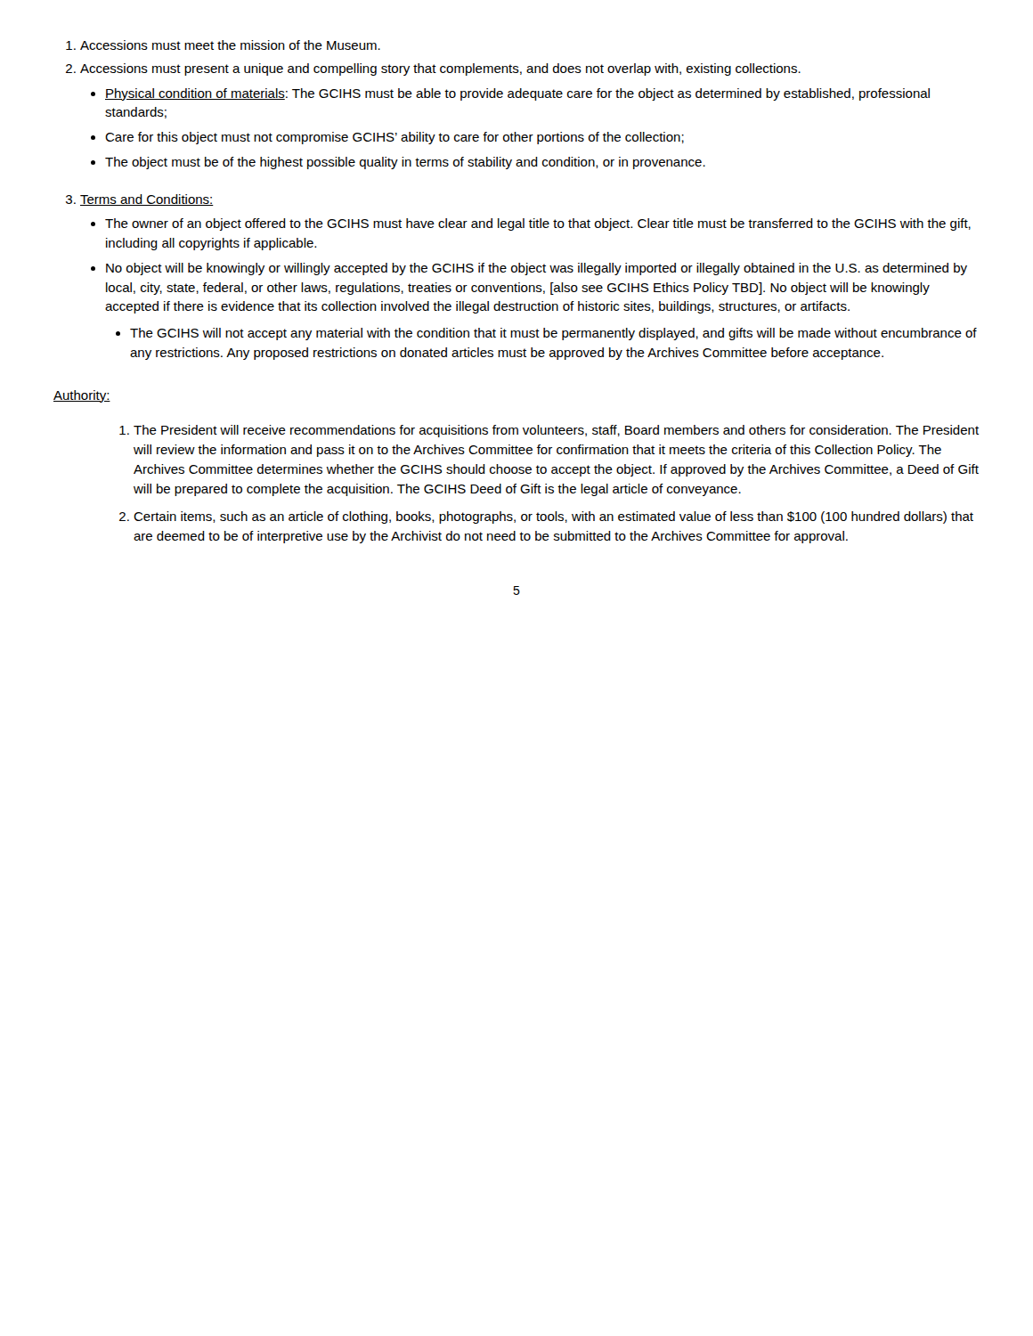Accessions must meet the mission of the Museum.
Accessions must present a unique and compelling story that complements, and does not overlap with, existing collections.
Physical condition of materials: The GCIHS must be able to provide adequate care for the object as determined by established, professional standards;
Care for this object must not compromise GCIHS’ ability to care for other portions of the collection;
The object must be of the highest possible quality in terms of stability and condition, or in provenance.
Terms and Conditions:
The owner of an object offered to the GCIHS must have clear and legal title to that object. Clear title must be transferred to the GCIHS with the gift, including all copyrights if applicable.
No object will be knowingly or willingly accepted by the GCIHS if the object was illegally imported or illegally obtained in the U.S. as determined by local, city, state, federal, or other laws, regulations, treaties or conventions, [also see GCIHS Ethics Policy TBD]. No object will be knowingly accepted if there is evidence that its collection involved the illegal destruction of historic sites, buildings, structures, or artifacts.
The GCIHS will not accept any material with the condition that it must be permanently displayed, and gifts will be made without encumbrance of any restrictions. Any proposed restrictions on donated articles must be approved by the Archives Committee before acceptance.
Authority:
The President will receive recommendations for acquisitions from volunteers, staff, Board members and others for consideration. The President will review the information and pass it on to the Archives Committee for confirmation that it meets the criteria of this Collection Policy. The Archives Committee determines whether the GCIHS should choose to accept the object. If approved by the Archives Committee, a Deed of Gift will be prepared to complete the acquisition. The GCIHS Deed of Gift is the legal article of conveyance.
Certain items, such as an article of clothing, books, photographs, or tools, with an estimated value of less than $100 (100 hundred dollars) that are deemed to be of interpretive use by the Archivist do not need to be submitted to the Archives Committee for approval.
5